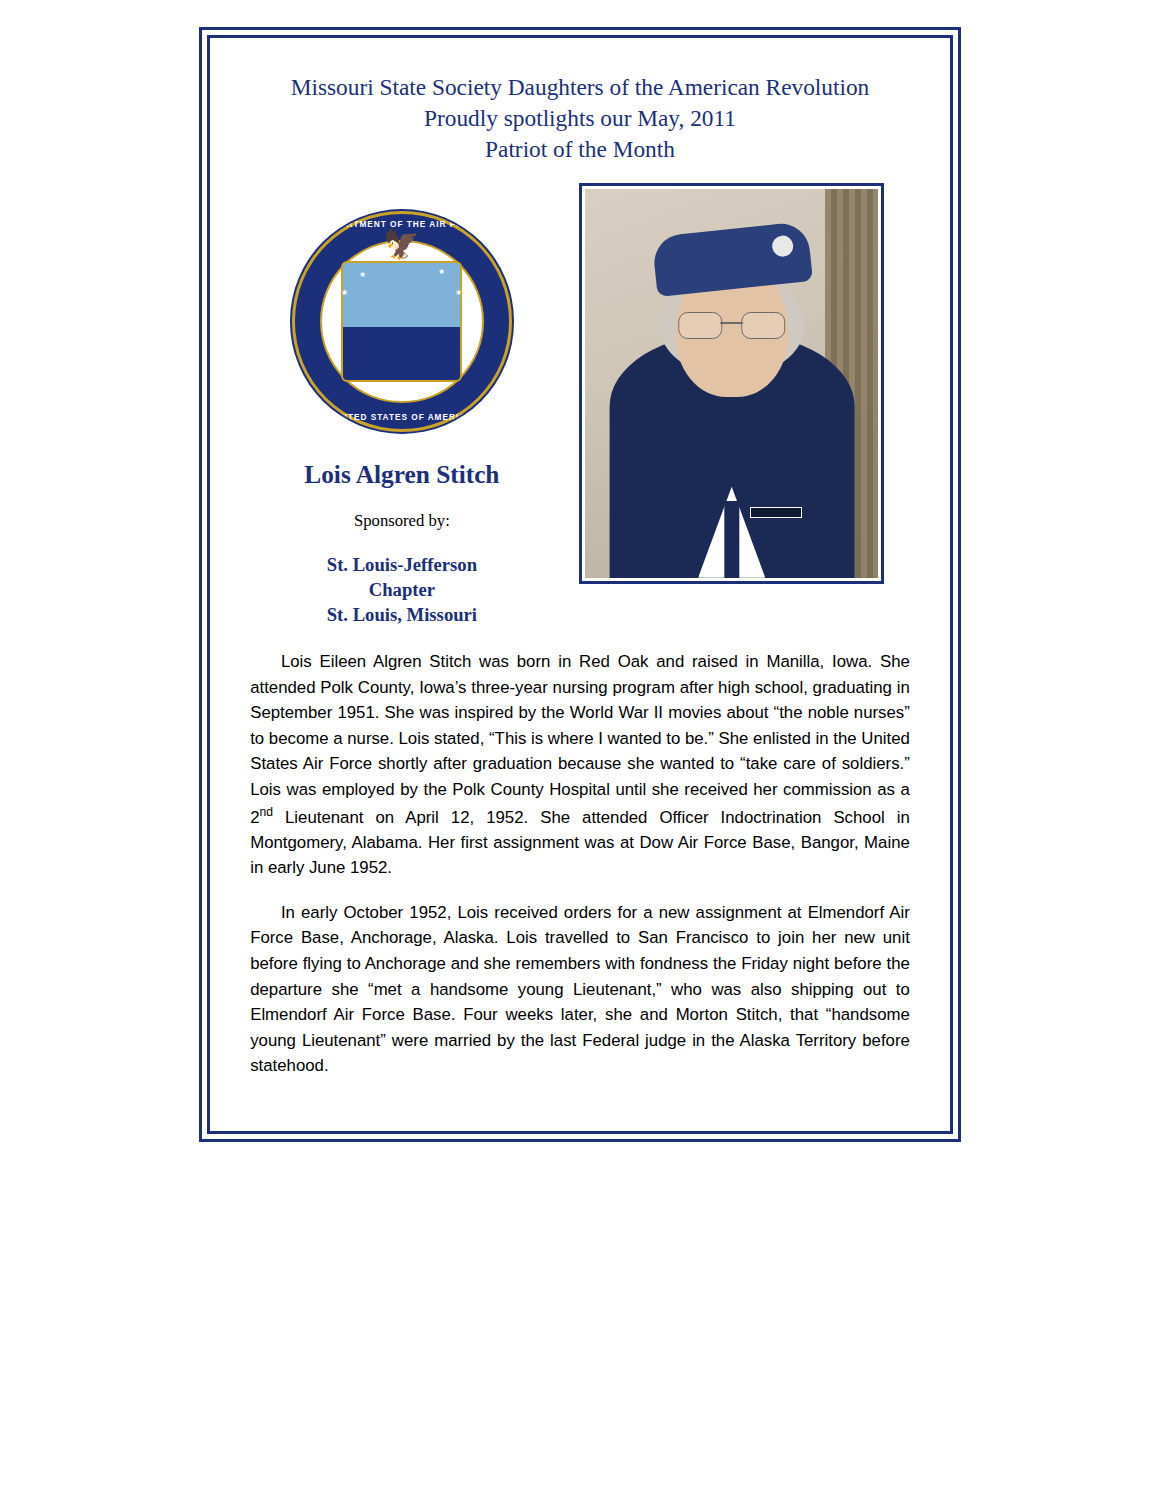Missouri State Society Daughters of the American Revolution
Proudly spotlights our May, 2011
Patriot of the Month
| DEPARTMENT OF THE AIR FORCE 🦅 ★ ★ ★ ★ MCMXLVII UNITED STATES OF AMERICA Lois Algren Stitch Sponsored by: St. Louis-Jefferson Chapter St. Louis, Missouri | |
Lois Eileen Algren Stitch was born in Red Oak and raised in Manilla, Iowa. She attended Polk County, Iowa’s three-year nursing program after high school, graduating in September 1951. She was inspired by the World War II movies about “the noble nurses” to become a nurse. Lois stated, “This is where I wanted to be.” She enlisted in the United States Air Force shortly after graduation because she wanted to “take care of soldiers.” Lois was employed by the Polk County Hospital until she received her commission as a 2nd Lieutenant on April 12, 1952. She attended Officer Indoctrination School in Montgomery, Alabama. Her first assignment was at Dow Air Force Base, Bangor, Maine in early June 1952.
In early October 1952, Lois received orders for a new assignment at Elmendorf Air Force Base, Anchorage, Alaska. Lois travelled to San Francisco to join her new unit before flying to Anchorage and she remembers with fondness the Friday night before the departure she “met a handsome young Lieutenant,” who was also shipping out to Elmendorf Air Force Base. Four weeks later, she and Morton Stitch, that “handsome young Lieutenant” were married by the last Federal judge in the Alaska Territory before statehood.